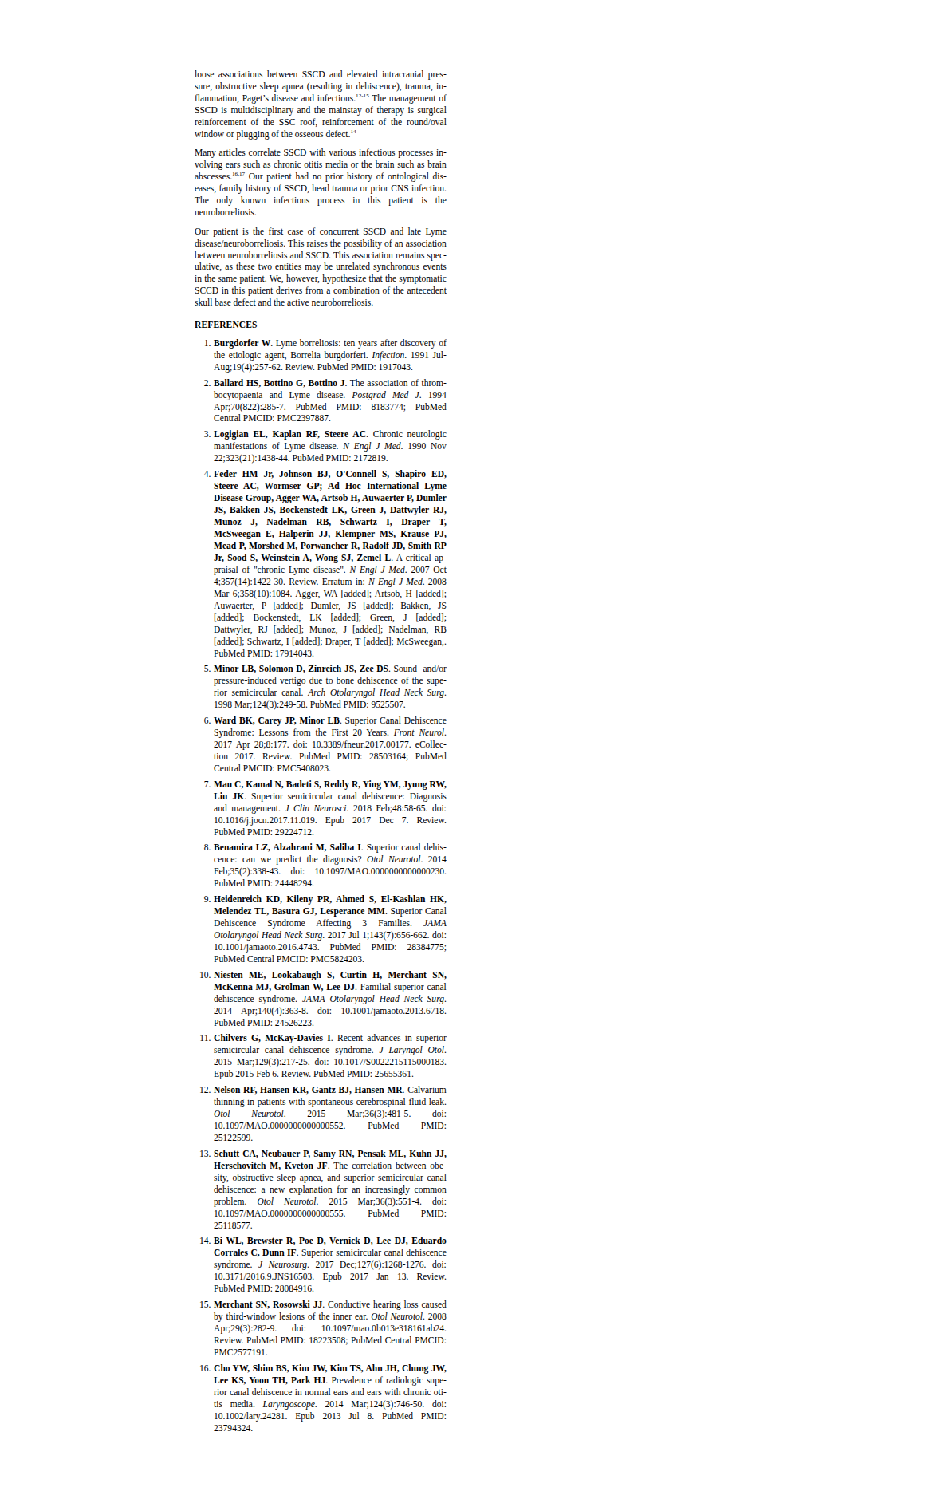loose associations between SSCD and elevated intracranial pressure, obstructive sleep apnea (resulting in dehiscence), trauma, inflammation, Paget’s disease and infections.12-15 The management of SSCD is multidisciplinary and the mainstay of therapy is surgical reinforcement of the SSC roof, reinforcement of the round/oval window or plugging of the osseous defect.14
Many articles correlate SSCD with various infectious processes involving ears such as chronic otitis media or the brain such as brain abscesses.16,17 Our patient had no prior history of ontological diseases, family history of SSCD, head trauma or prior CNS infection. The only known infectious process in this patient is the neuroborreliosis.
Our patient is the first case of concurrent SSCD and late Lyme disease/neuroborreliosis. This raises the possibility of an association between neuroborreliosis and SSCD. This association remains speculative, as these two entities may be unrelated synchronous events in the same patient. We, however, hypothesize that the symptomatic SCCD in this patient derives from a combination of the antecedent skull base defect and the active neuroborreliosis.
References
Burgdorfer W. Lyme borreliosis: ten years after discovery of the etiologic agent, Borrelia burgdorferi. Infection. 1991 Jul-Aug;19(4):257-62. Review. PubMed PMID: 1917043.
Ballard HS, Bottino G, Bottino J. The association of thrombocytopaenia and Lyme disease. Postgrad Med J. 1994 Apr;70(822):285-7. PubMed PMID: 8183774; PubMed Central PMCID: PMC2397887.
Logigian EL, Kaplan RF, Steere AC. Chronic neurologic manifestations of Lyme disease. N Engl J Med. 1990 Nov 22;323(21):1438-44. PubMed PMID: 2172819.
Feder HM Jr, Johnson BJ, O'Connell S, Shapiro ED, Steere AC, Wormser GP; Ad Hoc International Lyme Disease Group, Agger WA, Artsob H, Auwaerter P, Dumler JS, Bakken JS, Bockenstedt LK, Green J, Dattwyler RJ, Munoz J, Nadelman RB, Schwartz I, Draper T, McSweegan E, Halperin JJ, Klempner MS, Krause PJ, Mead P, Morshed M, Porwancher R, Radolf JD, Smith RP Jr, Sood S, Weinstein A, Wong SJ, Zemel L. A critical appraisal of "chronic Lyme disease". N Engl J Med. 2007 Oct 4;357(14):1422-30. Review. Erratum in: N Engl J Med. 2008 Mar 6;358(10):1084. Agger, WA [added]; Artsob, H [added]; Auwaerter, P [added]; Dumler, JS [added]; Bakken, JS [added]; Bockenstedt, LK [added]; Green, J [added]; Dattwyler, RJ [added]; Munoz, J [added]; Nadelman, RB [added]; Schwartz, I [added]; Draper, T [added]; McSweegan,. PubMed PMID: 17914043.
Minor LB, Solomon D, Zinreich JS, Zee DS. Sound- and/or pressure-induced vertigo due to bone dehiscence of the superior semicircular canal. Arch Otolaryngol Head Neck Surg. 1998 Mar;124(3):249-58. PubMed PMID: 9525507.
Ward BK, Carey JP, Minor LB. Superior Canal Dehiscence Syndrome: Lessons from the First 20 Years. Front Neurol. 2017 Apr 28;8:177. doi: 10.3389/fneur.2017.00177. eCollection 2017. Review. PubMed PMID: 28503164; PubMed Central PMCID: PMC5408023.
Mau C, Kamal N, Badeti S, Reddy R, Ying YM, Jyung RW, Liu JK. Superior semicircular canal dehiscence: Diagnosis and management. J Clin Neurosci. 2018 Feb;48:58-65. doi: 10.1016/j.jocn.2017.11.019. Epub 2017 Dec 7. Review. PubMed PMID: 29224712.
Benamira LZ, Alzahrani M, Saliba I. Superior canal dehiscence: can we predict the diagnosis? Otol Neurotol. 2014 Feb;35(2):338-43. doi: 10.1097/MAO.0000000000000230. PubMed PMID: 24448294.
Heidenreich KD, Kileny PR, Ahmed S, El-Kashlan HK, Melendez TL, Basura GJ, Lesperance MM. Superior Canal Dehiscence Syndrome Affecting 3 Families. JAMA Otolaryngol Head Neck Surg. 2017 Jul 1;143(7):656-662. doi: 10.1001/jamaoto.2016.4743. PubMed PMID: 28384775; PubMed Central PMCID: PMC5824203.
Niesten ME, Lookabaugh S, Curtin H, Merchant SN, McKenna MJ, Grolman W, Lee DJ. Familial superior canal dehiscence syndrome. JAMA Otolaryngol Head Neck Surg. 2014 Apr;140(4):363-8. doi: 10.1001/jamaoto.2013.6718. PubMed PMID: 24526223.
Chilvers G, McKay-Davies I. Recent advances in superior semicircular canal dehiscence syndrome. J Laryngol Otol. 2015 Mar;129(3):217-25. doi: 10.1017/S0022215115000183. Epub 2015 Feb 6. Review. PubMed PMID: 25655361.
Nelson RF, Hansen KR, Gantz BJ, Hansen MR. Calvarium thinning in patients with spontaneous cerebrospinal fluid leak. Otol Neurotol. 2015 Mar;36(3):481-5. doi: 10.1097/MAO.0000000000000552. PubMed PMID: 25122599.
Schutt CA, Neubauer P, Samy RN, Pensak ML, Kuhn JJ, Herschovitch M, Kveton JF. The correlation between obesity, obstructive sleep apnea, and superior semicircular canal dehiscence: a new explanation for an increasingly common problem. Otol Neurotol. 2015 Mar;36(3):551-4. doi: 10.1097/MAO.0000000000000555. PubMed PMID: 25118577.
Bi WL, Brewster R, Poe D, Vernick D, Lee DJ, Eduardo Corrales C, Dunn IF. Superior semicircular canal dehiscence syndrome. J Neurosurg. 2017 Dec;127(6):1268-1276. doi: 10.3171/2016.9.JNS16503. Epub 2017 Jan 13. Review. PubMed PMID: 28084916.
Merchant SN, Rosowski JJ. Conductive hearing loss caused by third-window lesions of the inner ear. Otol Neurotol. 2008 Apr;29(3):282-9. doi: 10.1097/mao.0b013e318161ab24. Review. PubMed PMID: 18223508; PubMed Central PMCID: PMC2577191.
Cho YW, Shim BS, Kim JW, Kim TS, Ahn JH, Chung JW, Lee KS, Yoon TH, Park HJ. Prevalence of radiologic superior canal dehiscence in normal ears and ears with chronic otitis media. Laryngoscope. 2014 Mar;124(3):746-50. doi: 10.1002/lary.24281. Epub 2013 Jul 8. PubMed PMID: 23794324.